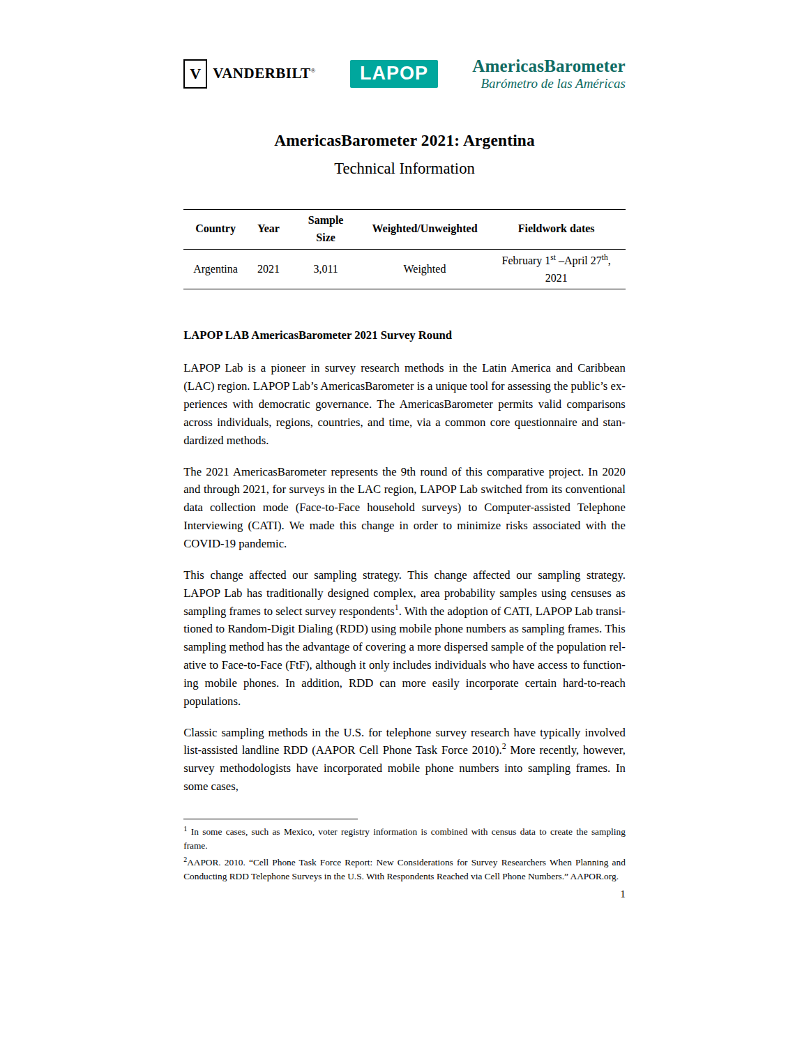V
VANDERBILT®
LAPOP
AmericasBarometer
Barómetro de las Américas
AmericasBarometer 2021: Argentina
Technical Information
| Country | Year | Sample Size | Weighted/Unweighted | Fieldwork dates |
| --- | --- | --- | --- | --- |
| Argentina | 2021 | 3,011 | Weighted | February 1 st –April 27 th , 2021 |
LAPOP LAB AmericasBarometer 2021 Survey Round
LAPOP Lab is a pioneer in survey research methods in the Latin America and Caribbean (LAC) region. LAPOP Lab’s AmericasBarometer is a unique tool for assessing the public’s experiences with democratic governance. The AmericasBarometer permits valid comparisons across individuals, regions, countries, and time, via a common core questionnaire and standardized methods.
The 2021 AmericasBarometer represents the 9th round of this comparative project. In 2020 and through 2021, for surveys in the LAC region, LAPOP Lab switched from its conventional data collection mode (Face-to-Face household surveys) to Computer-assisted Telephone Interviewing (CATI). We made this change in order to minimize risks associated with the COVID-19 pandemic.
This change affected our sampling strategy. This change affected our sampling strategy. LAPOP Lab has traditionally designed complex, area probability samples using censuses as sampling frames to select survey respondents1. With the adoption of CATI, LAPOP Lab transitioned to Random-Digit Dialing (RDD) using mobile phone numbers as sampling frames. This sampling method has the advantage of covering a more dispersed sample of the population relative to Face-to-Face (FtF), although it only includes individuals who have access to functioning mobile phones. In addition, RDD can more easily incorporate certain hard-to-reach populations.
Classic sampling methods in the U.S. for telephone survey research have typically involved list-assisted landline RDD (AAPOR Cell Phone Task Force 2010).2 More recently, however, survey methodologists have incorporated mobile phone numbers into sampling frames. In some cases,
1 In some cases, such as Mexico, voter registry information is combined with census data to create the sampling frame.
2 AAPOR. 2010. “Cell Phone Task Force Report: New Considerations for Survey Researchers When Planning and Conducting RDD Telephone Surveys in the U.S. With Respondents Reached via Cell Phone Numbers.” AAPOR.org.
1